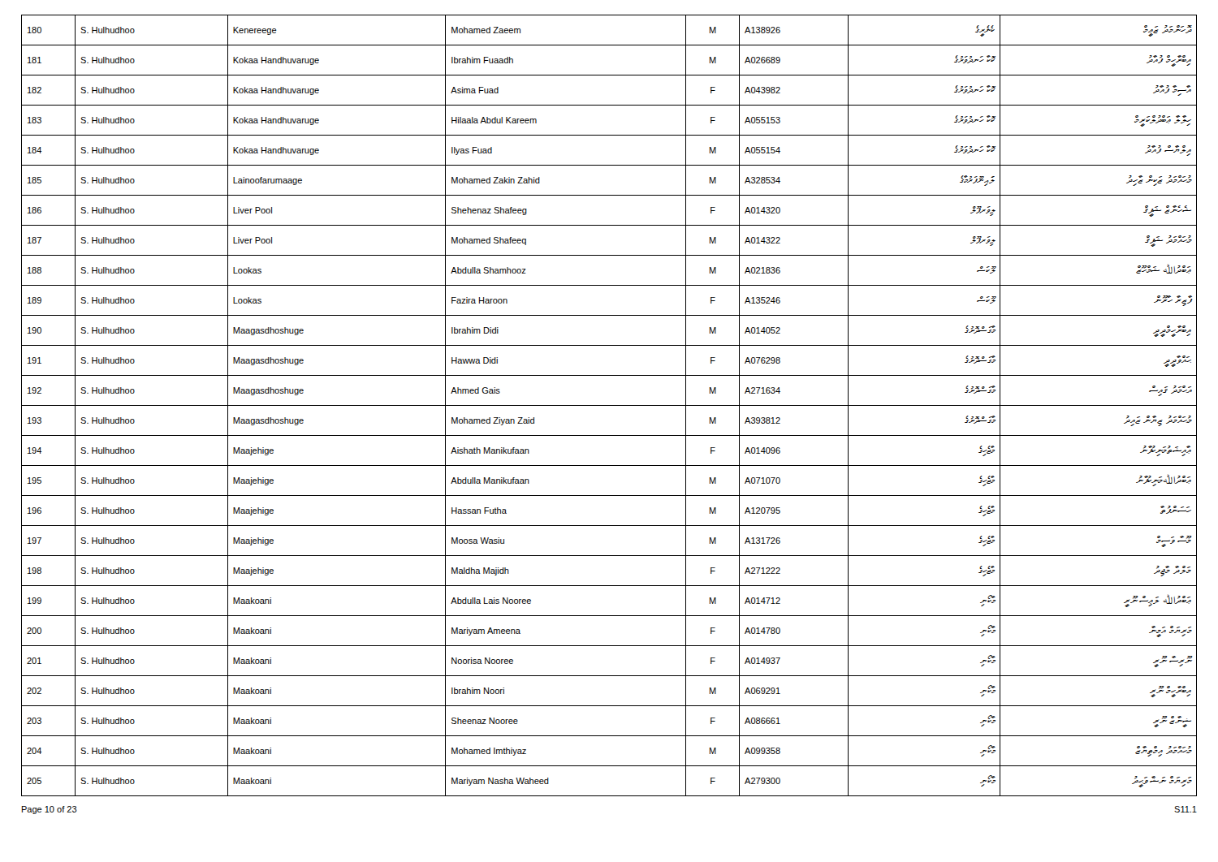| 180 | S. Hulhudhoo | Kenereege | Mohamed Zaeem | M | A138926 | ކެނެރީގެ | ދޮހަންމަދު ޒަޢީމް |
| 181 | S. Hulhudhoo | Kokaa Handhuvaruge | Ibrahim Fuaadh | M | A026689 | ކޮކާ ހަނދުވަރުގެ | އިބްރާހީމް ފުއާދު |
| 182 | S. Hulhudhoo | Kokaa Handhuvaruge | Asima Fuad | F | A043982 | ކޮކާ ހަނދުވަރުގެ | އާސިމާ ފުއާދު |
| 183 | S. Hulhudhoo | Kokaa Handhuvaruge | Hilaala Abdul Kareem | F | A055153 | ކޮކާ ހަނދުވަރުގެ | ހިލާލާ ޢަބްދުލްކަރީމް |
| 184 | S. Hulhudhoo | Kokaa Handhuvaruge | Ilyas Fuad | M | A055154 | ކޮކާ ހަނދުވަރުގެ | އިލްޔާސް ފުއާދު |
| 185 | S. Hulhudhoo | Lainoofarumaage | Mohamed Zakin Zahid | M | A328534 | ލަައިނޫފަރުމާގެ | މުޙައްމަދު ޒަކިން ޒާހިދު |
| 186 | S. Hulhudhoo | Liver Pool | Shehenaz Shafeeg | F | A014320 | ލިވަރޕޫލް | ޝެހެނާޒް ޝަފީޤް |
| 187 | S. Hulhudhoo | Liver Pool | Mohamed Shafeeq | M | A014322 | ލިވަރޕޫލް | މުޙައްމަދު ޝަފީޤް |
| 188 | S. Hulhudhoo | Lookas | Abdulla Shamhooz | M | A021836 | ލޫކަސް | ޢަބްދުﷲ ޝަމްހޫޒް |
| 189 | S. Hulhudhoo | Lookas | Fazira Haroon | F | A135246 | ލޫކަސް | ފާޒިރާ ހާރޫން |
| 190 | S. Hulhudhoo | Maagasdhoshuge | Ibrahim Didi | M | A014052 | މާގަސްދޮށުގެ | އިބްރާހީމްދީދީ |
| 191 | S. Hulhudhoo | Maagasdhoshuge | Hawwa Didi | F | A076298 | މާގަސްދޮށުގެ | ޙައްވާދީދީ |
| 192 | S. Hulhudhoo | Maagasdhoshuge | Ahmed Gais | M | A271634 | މާގަސްދޮށުގެ | އަޙްމަދު ޤައިސް |
| 193 | S. Hulhudhoo | Maagasdhoshuge | Mohamed Ziyan Zaid | M | A393812 | މާގަސްދޮށުގެ | މުޙައްމަދު ޒިޔާން ޒައިދު |
| 194 | S. Hulhudhoo | Maajehige | Aishath Manikufaan | F | A014096 | މާޖެހިގެ | ޢާއިޝަތުމަނިކުފާނު |
| 195 | S. Hulhudhoo | Maajehige | Abdulla Manikufaan | M | A071070 | މާޖެހިގެ | ޢަބްދުﷲމަނިކުފާނު |
| 196 | S. Hulhudhoo | Maajehige | Hassan Futha | M | A120795 | މާޖެހިގެ | ހަސަންފުތާ |
| 197 | S. Hulhudhoo | Maajehige | Moosa Wasiu | M | A131726 | މާޖެހިގެ | މޫސާ ވަސީމް |
| 198 | S. Hulhudhoo | Maajehige | Maldha Majidh | F | A271222 | މާޖެހިގެ | މަލްދާ މާޖިދު |
| 199 | S. Hulhudhoo | Maakoani | Abdulla Lais Nooree | M | A014712 | މާކޯނި | ޢަބްދުﷲ ލަޢިސް ނޫރީ |
| 200 | S. Hulhudhoo | Maakoani | Mariyam Ameena | F | A014780 | މާކޯނި | މަރިޔަމް އަމީނާ |
| 201 | S. Hulhudhoo | Maakoani | Noorisa Nooree | F | A014937 | މާކޯނި | ނޫރިސާ ނޫރީ |
| 202 | S. Hulhudhoo | Maakoani | Ibrahim Noori | M | A069291 | މާކޯނި | އިބްރާހީމް ނޫރީ |
| 203 | S. Hulhudhoo | Maakoani | Sheenaz Nooree | F | A086661 | މާކޯނި | ޝީނާޒް ނޫރީ |
| 204 | S. Hulhudhoo | Maakoani | Mohamed Imthiyaz | M | A099358 | މާކޯނި | މުޙައްމަދު އިމްތިޔާޒް |
| 205 | S. Hulhudhoo | Maakoani | Mariyam Nasha Waheed | F | A279300 | މާކޯނި | މަރިޔަމް ނަޝާ ވަޙީދު |
Page 10 of 23 S11.1